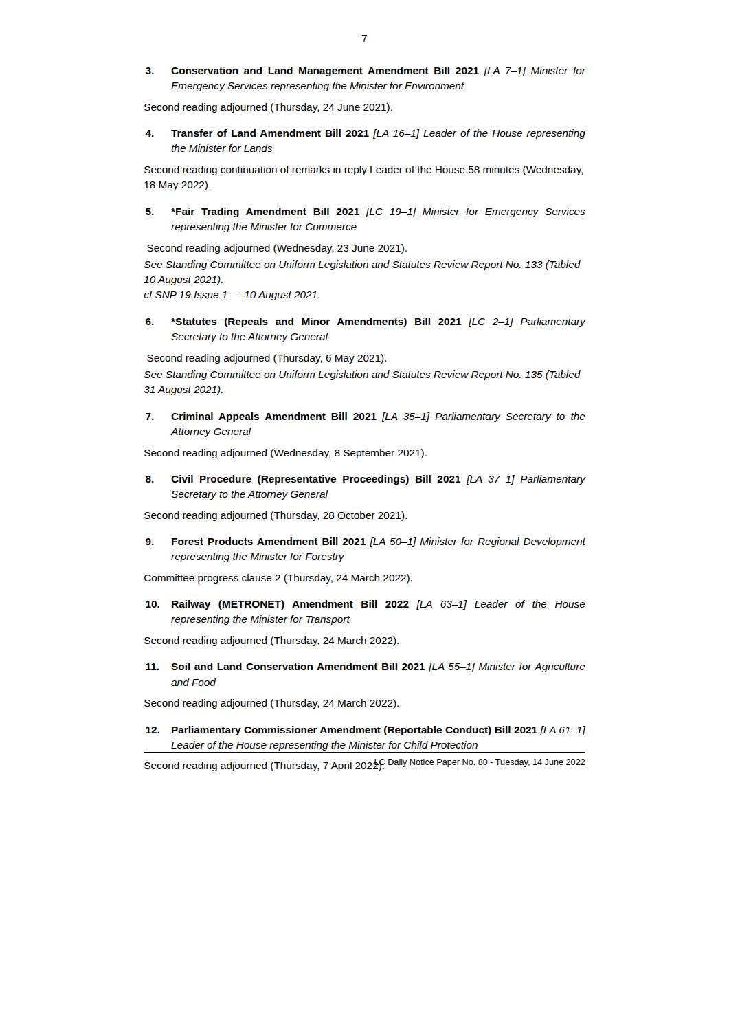7
3.
Conservation and Land Management Amendment Bill 2021 [LA 7–1] Minister for Emergency Services representing the Minister for Environment
Second reading adjourned (Thursday, 24 June 2021).
4.
Transfer of Land Amendment Bill 2021 [LA 16–1] Leader of the House representing the Minister for Lands
Second reading continuation of remarks in reply Leader of the House 58 minutes (Wednesday, 18 May 2022).
5.
*Fair Trading Amendment Bill 2021 [LC 19–1] Minister for Emergency Services representing the Minister for Commerce
Second reading adjourned (Wednesday, 23 June 2021).
See Standing Committee on Uniform Legislation and Statutes Review Report No. 133 (Tabled 10 August 2021).
cf SNP 19 Issue 1 — 10 August 2021.
6.
*Statutes (Repeals and Minor Amendments) Bill 2021 [LC 2–1] Parliamentary Secretary to the Attorney General
Second reading adjourned (Thursday, 6 May 2021).
See Standing Committee on Uniform Legislation and Statutes Review Report No. 135 (Tabled 31 August 2021).
7.
Criminal Appeals Amendment Bill 2021 [LA 35–1] Parliamentary Secretary to the Attorney General
Second reading adjourned (Wednesday, 8 September 2021).
8.
Civil Procedure (Representative Proceedings) Bill 2021 [LA 37–1] Parliamentary Secretary to the Attorney General
Second reading adjourned (Thursday, 28 October 2021).
9.
Forest Products Amendment Bill 2021 [LA 50–1] Minister for Regional Development representing the Minister for Forestry
Committee progress clause 2 (Thursday, 24 March 2022).
10.
Railway (METRONET) Amendment Bill 2022 [LA 63–1] Leader of the House representing the Minister for Transport
Second reading adjourned (Thursday, 24 March 2022).
11.
Soil and Land Conservation Amendment Bill 2021 [LA 55–1] Minister for Agriculture and Food
Second reading adjourned (Thursday, 24 March 2022).
12.
Parliamentary Commissioner Amendment (Reportable Conduct) Bill 2021 [LA 61–1] Leader of the House representing the Minister for Child Protection
Second reading adjourned (Thursday, 7 April 2022).
LC Daily Notice Paper No. 80 - Tuesday, 14 June 2022